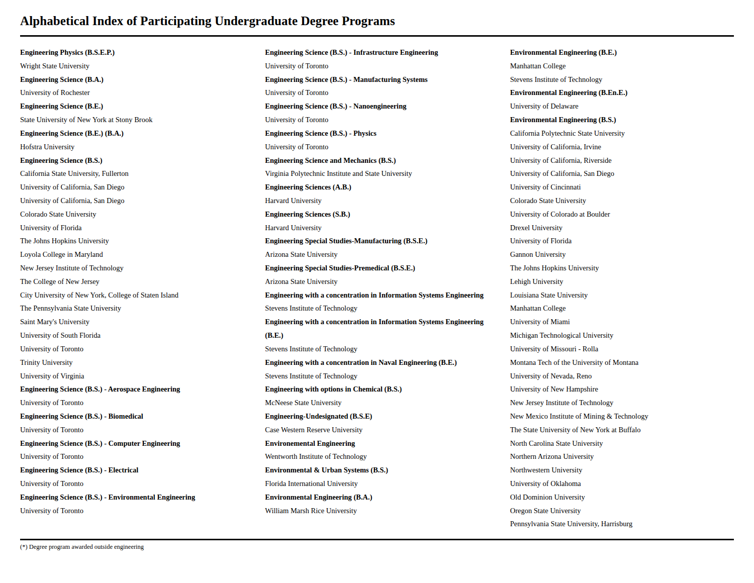Alphabetical Index of Participating Undergraduate Degree Programs
Engineering Physics (B.S.E.P.)
Wright State University
Engineering Science (B.A.)
University of Rochester
Engineering Science (B.E.)
State University of New York at Stony Brook
Engineering Science (B.E.) (B.A.)
Hofstra University
Engineering Science (B.S.)
California State University, Fullerton
University of California, San Diego
University of California, San Diego
Colorado State University
University of Florida
The Johns Hopkins University
Loyola College in Maryland
New Jersey Institute of Technology
The College of New Jersey
City University of New York, College of Staten Island
The Pennsylvania State University
Saint Mary's University
University of South Florida
University of Toronto
Trinity University
University of Virginia
Engineering Science (B.S.) - Aerospace Engineering
University of Toronto
Engineering Science (B.S.) - Biomedical
University of Toronto
Engineering Science (B.S.) - Computer Engineering
University of Toronto
Engineering Science (B.S.) - Electrical
University of Toronto
Engineering Science (B.S.) - Environmental Engineering
University of Toronto
Engineering Science (B.S.) - Infrastructure Engineering
University of Toronto
Engineering Science (B.S.) - Manufacturing Systems
University of Toronto
Engineering Science (B.S.) - Nanoengineering
University of Toronto
Engineering Science (B.S.) - Physics
University of Toronto
Engineering Science and Mechanics (B.S.)
Virginia Polytechnic Institute and State University
Engineering Sciences (A.B.)
Harvard University
Engineering Sciences (S.B.)
Harvard University
Engineering Special Studies-Manufacturing (B.S.E.)
Arizona State University
Engineering Special Studies-Premedical (B.S.E.)
Arizona State University
Engineering with a concentration in Information Systems Engineering
Stevens Institute of Technology
Engineering with a concentration in Information Systems Engineering (B.E.)
Stevens Institute of Technology
Engineering with a concentration in Naval Engineering (B.E.)
Stevens Institute of Technology
Engineering with options in Chemical (B.S.)
McNeese State University
Engineering-Undesignated (B.S.E)
Case Western Reserve University
Environemental Engineering
Wentworth Institute of Technology
Environmental & Urban Systems (B.S.)
Florida International University
Environmental Engineering (B.A.)
William Marsh Rice University
Environmental Engineering (B.E.)
Manhattan College
Stevens Institute of Technology
Environmental Engineering (B.En.E.)
University of Delaware
Environmental Engineering (B.S.)
California Polytechnic State University
University of California, Irvine
University of California, Riverside
University of California, San Diego
University of Cincinnati
Colorado State University
University of Colorado at Boulder
Drexel University
University of Florida
Gannon University
The Johns Hopkins University
Lehigh University
Louisiana State University
Manhattan College
University of Miami
Michigan Technological University
University of Missouri - Rolla
Montana Tech of the University of Montana
University of Nevada, Reno
University of New Hampshire
New Jersey Institute of Technology
New Mexico Institute of Mining & Technology
The State University of New York at Buffalo
North Carolina State University
Northern Arizona University
Northwestern University
University of Oklahoma
Old Dominion University
Oregon State University
Pennsylvania State University, Harrisburg
(*) Degree program awarded outside engineering